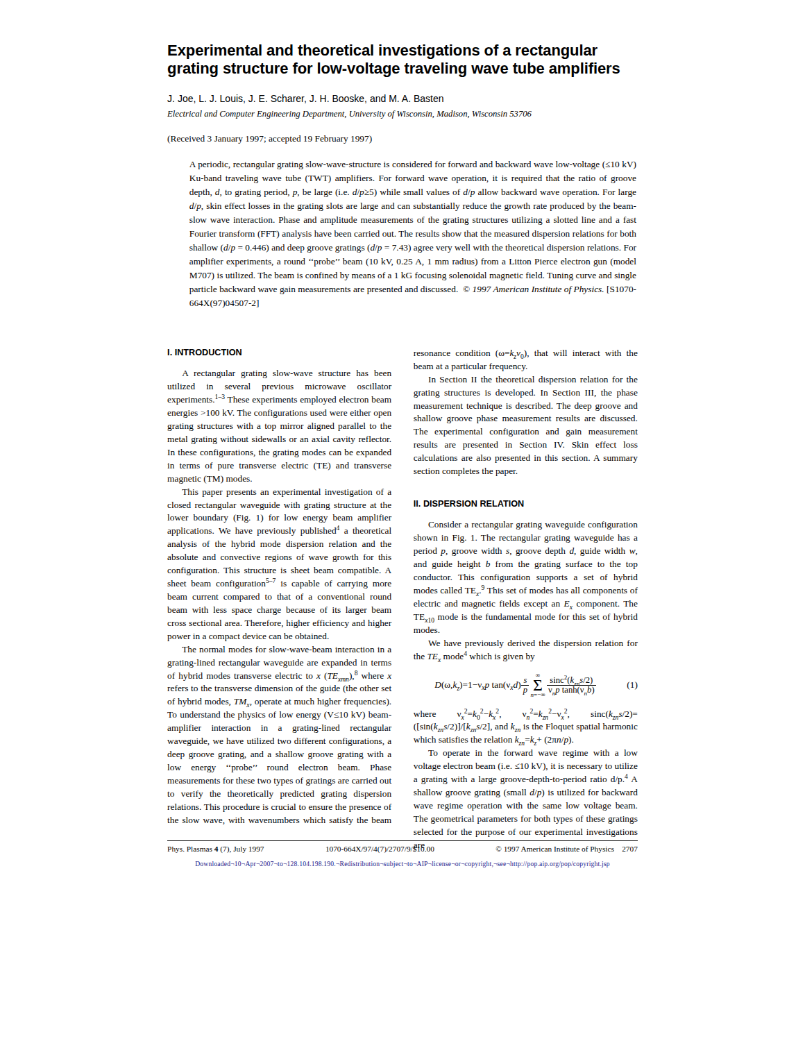Experimental and theoretical investigations of a rectangular grating structure for low-voltage traveling wave tube amplifiers
J. Joe, L. J. Louis, J. E. Scharer, J. H. Booske, and M. A. Basten
Electrical and Computer Engineering Department, University of Wisconsin, Madison, Wisconsin 53706
(Received 3 January 1997; accepted 19 February 1997)
A periodic, rectangular grating slow-wave-structure is considered for forward and backward wave low-voltage (≤10 kV) Ku-band traveling wave tube (TWT) amplifiers. For forward wave operation, it is required that the ratio of groove depth, d, to grating period, p, be large (i.e. d/p≥5) while small values of d/p allow backward wave operation. For large d/p, skin effect losses in the grating slots are large and can substantially reduce the growth rate produced by the beam-slow wave interaction. Phase and amplitude measurements of the grating structures utilizing a slotted line and a fast Fourier transform (FFT) analysis have been carried out. The results show that the measured dispersion relations for both shallow (d/p = 0.446) and deep groove gratings (d/p = 7.43) agree very well with the theoretical dispersion relations. For amplifier experiments, a round ‘‘probe’’ beam (10 kV, 0.25 A, 1 mm radius) from a Litton Pierce electron gun (model M707) is utilized. The beam is confined by means of a 1 kG focusing solenoidal magnetic field. Tuning curve and single particle backward wave gain measurements are presented and discussed. © 1997 American Institute of Physics. [S1070-664X(97)04507-2]
I. INTRODUCTION
A rectangular grating slow-wave structure has been utilized in several previous microwave oscillator experiments.1–3 These experiments employed electron beam energies >100 kV. The configurations used were either open grating structures with a top mirror aligned parallel to the metal grating without sidewalls or an axial cavity reflector. In these configurations, the grating modes can be expanded in terms of pure transverse electric (TE) and transverse magnetic (TM) modes.
This paper presents an experimental investigation of a closed rectangular waveguide with grating structure at the lower boundary (Fig. 1) for low energy beam amplifier applications. We have previously published4 a theoretical analysis of the hybrid mode dispersion relation and the absolute and convective regions of wave growth for this configuration. This structure is sheet beam compatible. A sheet beam configuration5–7 is capable of carrying more beam current compared to that of a conventional round beam with less space charge because of its larger beam cross sectional area. Therefore, higher efficiency and higher power in a compact device can be obtained.
The normal modes for slow-wave-beam interaction in a grating-lined rectangular waveguide are expanded in terms of hybrid modes transverse electric to x (TExmn),8 where x refers to the transverse dimension of the guide (the other set of hybrid modes, TMx, operate at much higher frequencies). To understand the physics of low energy (V≤10 kV) beam-amplifier interaction in a grating-lined rectangular waveguide, we have utilized two different configurations, a deep groove grating, and a shallow groove grating with a low energy ‘‘probe’’ round electron beam. Phase measurements for these two types of gratings are carried out to verify the theoretically predicted grating dispersion relations. This procedure is crucial to ensure the presence of the slow wave, with wavenumbers which satisfy the beam resonance condition (ω=kzv0), that will interact with the beam at a particular frequency.
In Section II the theoretical dispersion relation for the grating structures is developed. In Section III, the phase measurement technique is described. The deep groove and shallow groove phase measurement results are discussed. The experimental configuration and gain measurement results are presented in Section IV. Skin effect loss calculations are also presented in this section. A summary section completes the paper.
II. DISPERSION RELATION
Consider a rectangular grating waveguide configuration shown in Fig. 1. The rectangular grating waveguide has a period p, groove width s, groove depth d, guide width w, and guide height b from the grating surface to the top conductor. This configuration supports a set of hybrid modes called TEx.9 This set of modes has all components of electric and magnetic fields except an Ex component. The TEx10 mode is the fundamental mode for this set of hybrid modes.
We have previously derived the dispersion relation for the TEx mode4 which is given by
D(ω,kz)=1−νxp tan(νxd)sp∞Σn=−∞sinc2(kzns/2) νnp tanh(νnb) (1)
where νx2=k02−kx2, νn2=kzn2−νx2, sinc(kzns/2)= ([sin(kzns/2)]/[kzns/2], and kzn is the Floquet spatial harmonic which satisfies the relation kzn=kz+ (2πn/p).
To operate in the forward wave regime with a low voltage electron beam (i.e. ≤10 kV), it is necessary to utilize a grating with a large groove-depth-to-period ratio d/p.4 A shallow groove grating (small d/p) is utilized for backward wave regime operation with the same low voltage beam. The geometrical parameters for both types of these gratings selected for the purpose of our experimental investigations are
Phys. Plasmas 4 (7), July 1997 1070-664X/97/4(7)/2707/9/$10.00 © 1997 American Institute of Physics 2707
Downloaded¬10¬Apr¬2007¬to¬128.104.198.190.¬Redistribution¬subject¬to¬AIP¬license¬or¬copyright,¬see¬http://pop.aip.org/pop/copyright.jsp